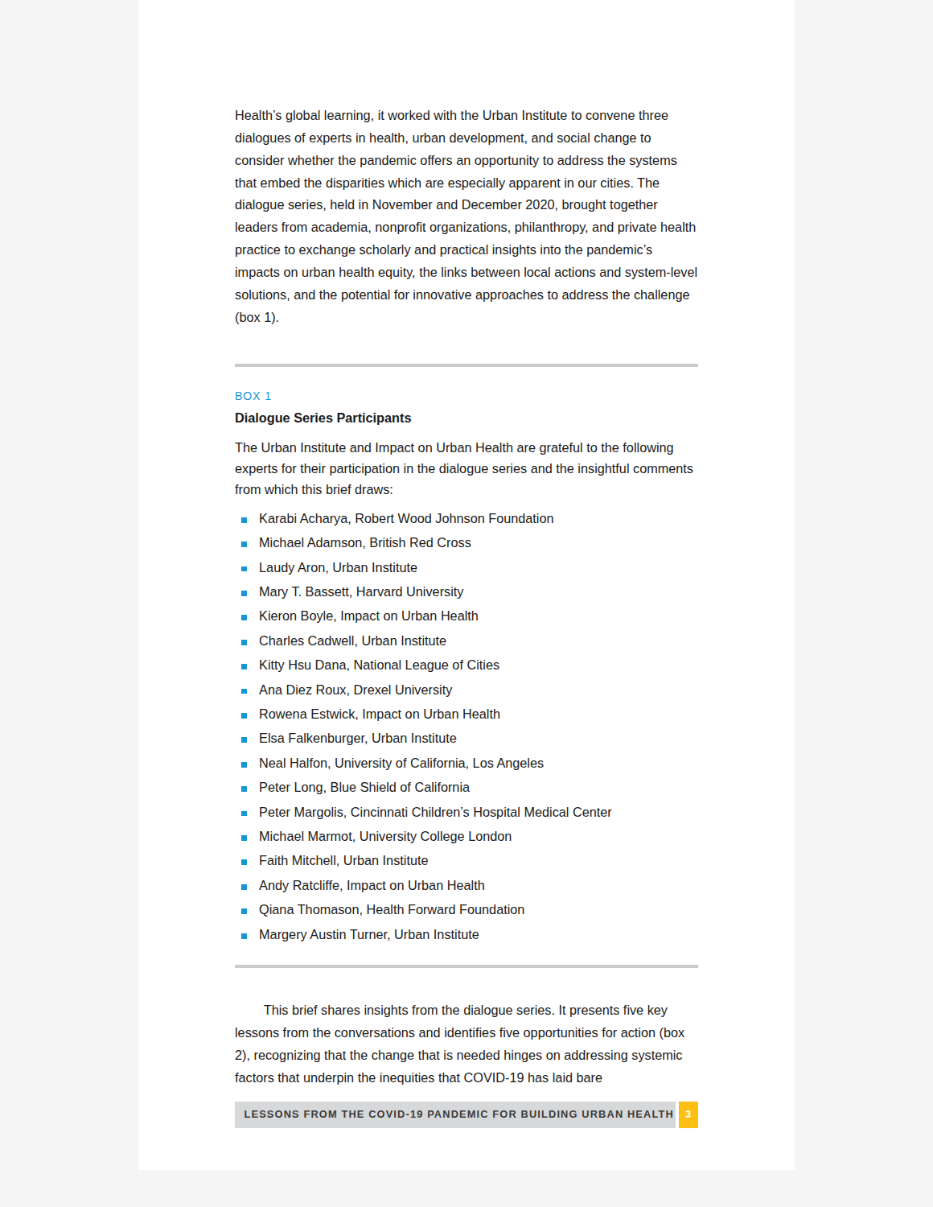Health’s global learning, it worked with the Urban Institute to convene three dialogues of experts in health, urban development, and social change to consider whether the pandemic offers an opportunity to address the systems that embed the disparities which are especially apparent in our cities. The dialogue series, held in November and December 2020, brought together leaders from academia, nonprofit organizations, philanthropy, and private health practice to exchange scholarly and practical insights into the pandemic’s impacts on urban health equity, the links between local actions and system-level solutions, and the potential for innovative approaches to address the challenge (box 1).
Box 1
Dialogue Series Participants
The Urban Institute and Impact on Urban Health are grateful to the following experts for their participation in the dialogue series and the insightful comments from which this brief draws:
Karabi Acharya, Robert Wood Johnson Foundation
Michael Adamson, British Red Cross
Laudy Aron, Urban Institute
Mary T. Bassett, Harvard University
Kieron Boyle, Impact on Urban Health
Charles Cadwell, Urban Institute
Kitty Hsu Dana, National League of Cities
Ana Diez Roux, Drexel University
Rowena Estwick, Impact on Urban Health
Elsa Falkenburger, Urban Institute
Neal Halfon, University of California, Los Angeles
Peter Long, Blue Shield of California
Peter Margolis, Cincinnati Children’s Hospital Medical Center
Michael Marmot, University College London
Faith Mitchell, Urban Institute
Andy Ratcliffe, Impact on Urban Health
Qiana Thomason, Health Forward Foundation
Margery Austin Turner, Urban Institute
This brief shares insights from the dialogue series. It presents five key lessons from the conversations and identifies five opportunities for action (box 2), recognizing that the change that is needed hinges on addressing systemic factors that underpin the inequities that COVID-19 has laid bare
Lessons from the COVID-19 Pandemic for Building Urban Health Equity
3